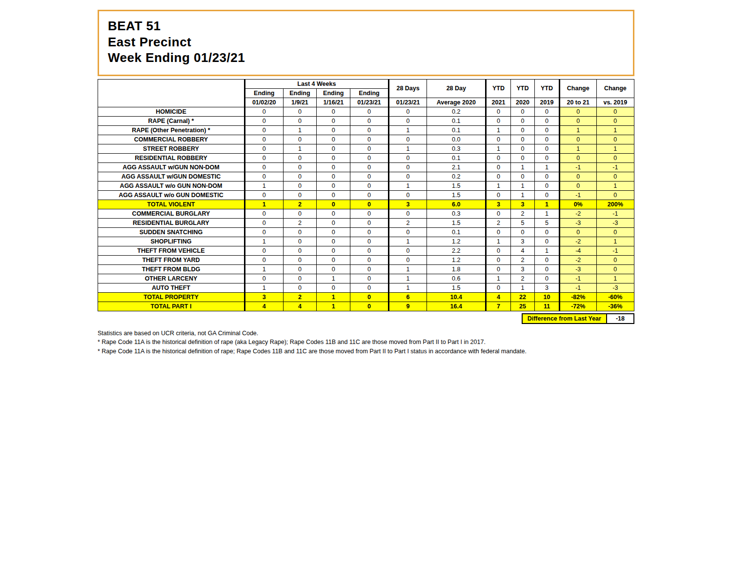BEAT 51
East Precinct
Week Ending 01/23/21
| | Last 4 Weeks | 28 Days | 28 Day | YTD | YTD | YTD | Change | Change |
| --- | --- | --- | --- | --- | --- | --- | --- | --- |
| Ending | Ending | Ending | Ending |
| 01/02/20 | 1/9/21 | 1/16/21 | 01/23/21 | 01/23/21 | Average 2020 | 2021 | 2020 | 2019 | 20 to 21 | vs. 2019 |
| HOMICIDE | 0 | 0 | 0 | 0 | 0 | 0.2 | 0 | 0 | 0 | 0 | 0 |
| RAPE (Carnal) * | 0 | 0 | 0 | 0 | 0 | 0.1 | 0 | 0 | 0 | 0 | 0 |
| RAPE (Other Penetration) * | 0 | 1 | 0 | 0 | 1 | 0.1 | 1 | 0 | 0 | 1 | 1 |
| COMMERCIAL ROBBERY | 0 | 0 | 0 | 0 | 0 | 0.0 | 0 | 0 | 0 | 0 | 0 |
| STREET ROBBERY | 0 | 1 | 0 | 0 | 1 | 0.3 | 1 | 0 | 0 | 1 | 1 |
| RESIDENTIAL ROBBERY | 0 | 0 | 0 | 0 | 0 | 0.1 | 0 | 0 | 0 | 0 | 0 |
| AGG ASSAULT w/GUN NON-DOM | 0 | 0 | 0 | 0 | 0 | 2.1 | 0 | 1 | 1 | -1 | -1 |
| AGG ASSAULT w/GUN DOMESTIC | 0 | 0 | 0 | 0 | 0 | 0.2 | 0 | 0 | 0 | 0 | 0 |
| AGG ASSAULT w/o GUN NON-DOM | 1 | 0 | 0 | 0 | 1 | 1.5 | 1 | 1 | 0 | 0 | 1 |
| AGG ASSAULT w/o GUN DOMESTIC | 0 | 0 | 0 | 0 | 0 | 1.5 | 0 | 1 | 0 | -1 | 0 |
| TOTAL VIOLENT | 1 | 2 | 0 | 0 | 3 | 6.0 | 3 | 3 | 1 | 0% | 200% |
| COMMERCIAL BURGLARY | 0 | 0 | 0 | 0 | 0 | 0.3 | 0 | 2 | 1 | -2 | -1 |
| RESIDENTIAL BURGLARY | 0 | 2 | 0 | 0 | 2 | 1.5 | 2 | 5 | 5 | -3 | -3 |
| SUDDEN SNATCHING | 0 | 0 | 0 | 0 | 0 | 0.1 | 0 | 0 | 0 | 0 | 0 |
| SHOPLIFTING | 1 | 0 | 0 | 0 | 1 | 1.2 | 1 | 3 | 0 | -2 | 1 |
| THEFT FROM VEHICLE | 0 | 0 | 0 | 0 | 0 | 2.2 | 0 | 4 | 1 | -4 | -1 |
| THEFT FROM YARD | 0 | 0 | 0 | 0 | 0 | 1.2 | 0 | 2 | 0 | -2 | 0 |
| THEFT FROM BLDG | 1 | 0 | 0 | 0 | 1 | 1.8 | 0 | 3 | 0 | -3 | 0 |
| OTHER LARCENY | 0 | 0 | 1 | 0 | 1 | 0.6 | 1 | 2 | 0 | -1 | 1 |
| AUTO THEFT | 1 | 0 | 0 | 0 | 1 | 1.5 | 0 | 1 | 3 | -1 | -3 |
| TOTAL PROPERTY | 3 | 2 | 1 | 0 | 6 | 10.4 | 4 | 22 | 10 | -82% | -60% |
| TOTAL PART I | 4 | 4 | 1 | 0 | 9 | 16.4 | 7 | 25 | 11 | -72% | -36% |
Difference from Last Year
-18
Statistics are based on UCR criteria, not GA Criminal Code.
* Rape Code 11A is the historical definition of rape (aka Legacy Rape); Rape Codes 11B and 11C are those moved from Part II to Part I in 2017.
* Rape Code 11A is the historical definition of rape; Rape Codes 11B and 11C are those moved from Part II to Part I status in accordance with federal mandate.